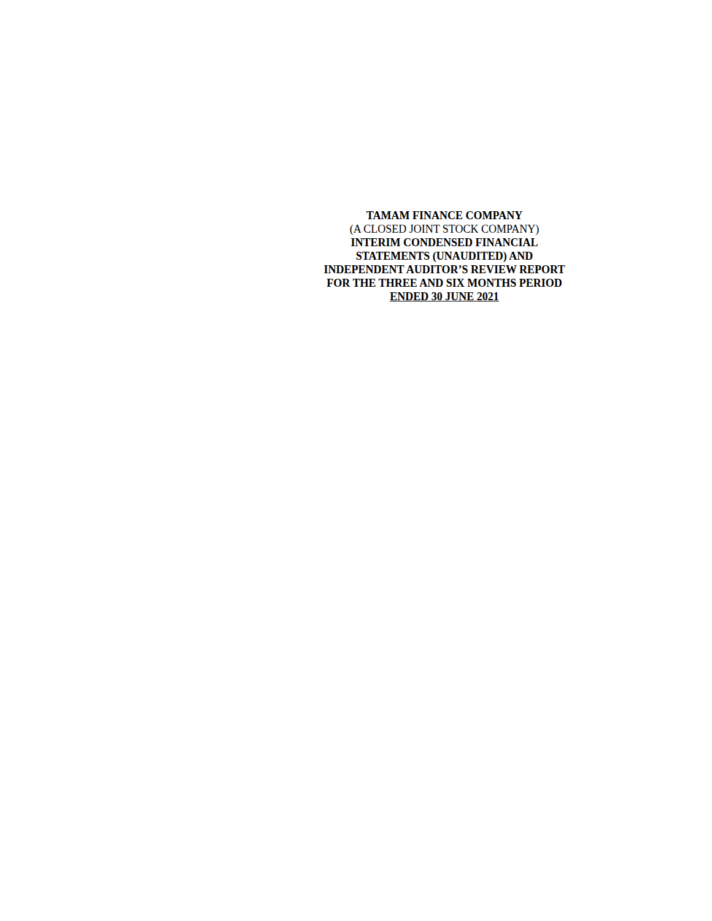TAMAM FINANCE COMPANY
(A CLOSED JOINT STOCK COMPANY)
INTERIM CONDENSED FINANCIAL STATEMENTS (UNAUDITED) AND INDEPENDENT AUDITOR’S REVIEW REPORT FOR THE THREE AND SIX MONTHS PERIOD ENDED 30 JUNE 2021